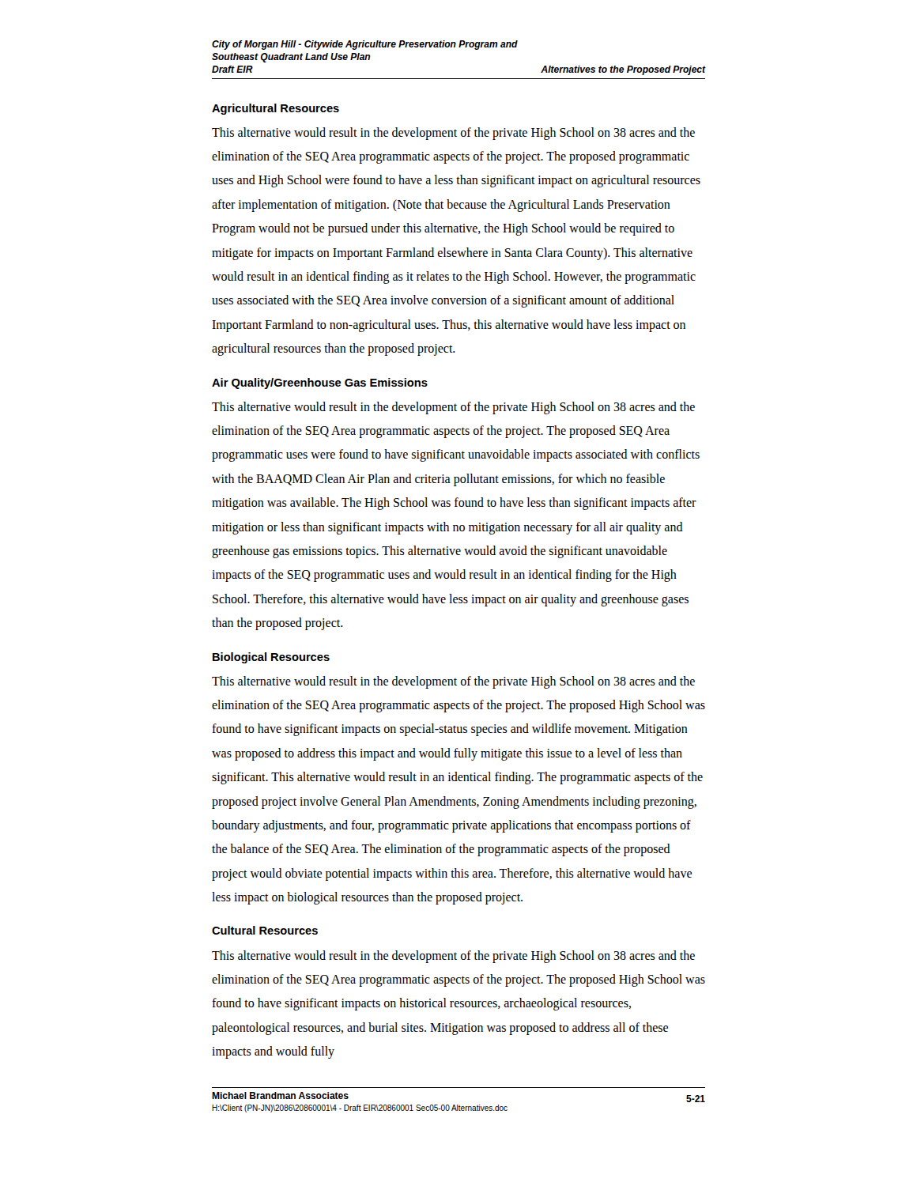City of Morgan Hill - Citywide Agriculture Preservation Program and Southeast Quadrant Land Use Plan
Draft EIR Alternatives to the Proposed Project
Agricultural Resources
This alternative would result in the development of the private High School on 38 acres and the elimination of the SEQ Area programmatic aspects of the project. The proposed programmatic uses and High School were found to have a less than significant impact on agricultural resources after implementation of mitigation. (Note that because the Agricultural Lands Preservation Program would not be pursued under this alternative, the High School would be required to mitigate for impacts on Important Farmland elsewhere in Santa Clara County). This alternative would result in an identical finding as it relates to the High School. However, the programmatic uses associated with the SEQ Area involve conversion of a significant amount of additional Important Farmland to non-agricultural uses. Thus, this alternative would have less impact on agricultural resources than the proposed project.
Air Quality/Greenhouse Gas Emissions
This alternative would result in the development of the private High School on 38 acres and the elimination of the SEQ Area programmatic aspects of the project. The proposed SEQ Area programmatic uses were found to have significant unavoidable impacts associated with conflicts with the BAAQMD Clean Air Plan and criteria pollutant emissions, for which no feasible mitigation was available. The High School was found to have less than significant impacts after mitigation or less than significant impacts with no mitigation necessary for all air quality and greenhouse gas emissions topics. This alternative would avoid the significant unavoidable impacts of the SEQ programmatic uses and would result in an identical finding for the High School. Therefore, this alternative would have less impact on air quality and greenhouse gases than the proposed project.
Biological Resources
This alternative would result in the development of the private High School on 38 acres and the elimination of the SEQ Area programmatic aspects of the project. The proposed High School was found to have significant impacts on special-status species and wildlife movement. Mitigation was proposed to address this impact and would fully mitigate this issue to a level of less than significant. This alternative would result in an identical finding. The programmatic aspects of the proposed project involve General Plan Amendments, Zoning Amendments including prezoning, boundary adjustments, and four, programmatic private applications that encompass portions of the balance of the SEQ Area. The elimination of the programmatic aspects of the proposed project would obviate potential impacts within this area. Therefore, this alternative would have less impact on biological resources than the proposed project.
Cultural Resources
This alternative would result in the development of the private High School on 38 acres and the elimination of the SEQ Area programmatic aspects of the project. The proposed High School was found to have significant impacts on historical resources, archaeological resources, paleontological resources, and burial sites. Mitigation was proposed to address all of these impacts and would fully
Michael Brandman Associates H:\Client (PN-JN)\2086\20860001\4 - Draft EIR\20860001 Sec05-00 Alternatives.doc
5-21